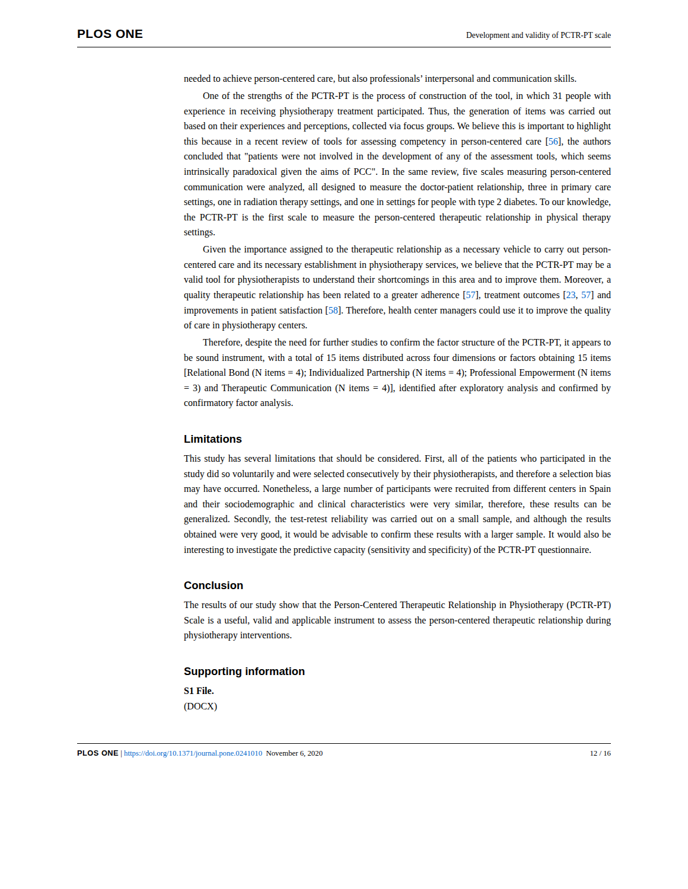PLOS ONE Development and validity of PCTR-PT scale
needed to achieve person-centered care, but also professionals’ interpersonal and communication skills.
One of the strengths of the PCTR-PT is the process of construction of the tool, in which 31 people with experience in receiving physiotherapy treatment participated. Thus, the generation of items was carried out based on their experiences and perceptions, collected via focus groups. We believe this is important to highlight this because in a recent review of tools for assessing competency in person-centered care [56], the authors concluded that "patients were not involved in the development of any of the assessment tools, which seems intrinsically paradoxical given the aims of PCC". In the same review, five scales measuring person-centered communication were analyzed, all designed to measure the doctor-patient relationship, three in primary care settings, one in radiation therapy settings, and one in settings for people with type 2 diabetes. To our knowledge, the PCTR-PT is the first scale to measure the person-centered therapeutic relationship in physical therapy settings.
Given the importance assigned to the therapeutic relationship as a necessary vehicle to carry out person-centered care and its necessary establishment in physiotherapy services, we believe that the PCTR-PT may be a valid tool for physiotherapists to understand their shortcomings in this area and to improve them. Moreover, a quality therapeutic relationship has been related to a greater adherence [57], treatment outcomes [23, 57] and improvements in patient satisfaction [58]. Therefore, health center managers could use it to improve the quality of care in physiotherapy centers.
Therefore, despite the need for further studies to confirm the factor structure of the PCTR-PT, it appears to be sound instrument, with a total of 15 items distributed across four dimensions or factors obtaining 15 items [Relational Bond (N items = 4); Individualized Partnership (N items = 4); Professional Empowerment (N items = 3) and Therapeutic Communication (N items = 4)], identified after exploratory analysis and confirmed by confirmatory factor analysis.
Limitations
This study has several limitations that should be considered. First, all of the patients who participated in the study did so voluntarily and were selected consecutively by their physiotherapists, and therefore a selection bias may have occurred. Nonetheless, a large number of participants were recruited from different centers in Spain and their sociodemographic and clinical characteristics were very similar, therefore, these results can be generalized. Secondly, the test-retest reliability was carried out on a small sample, and although the results obtained were very good, it would be advisable to confirm these results with a larger sample. It would also be interesting to investigate the predictive capacity (sensitivity and specificity) of the PCTR-PT questionnaire.
Conclusion
The results of our study show that the Person-Centered Therapeutic Relationship in Physiotherapy (PCTR-PT) Scale is a useful, valid and applicable instrument to assess the person-centered therapeutic relationship during physiotherapy interventions.
Supporting information
S1 File.
(DOCX)
PLOS ONE | https://doi.org/10.1371/journal.pone.0241010 November 6, 2020 12 / 16